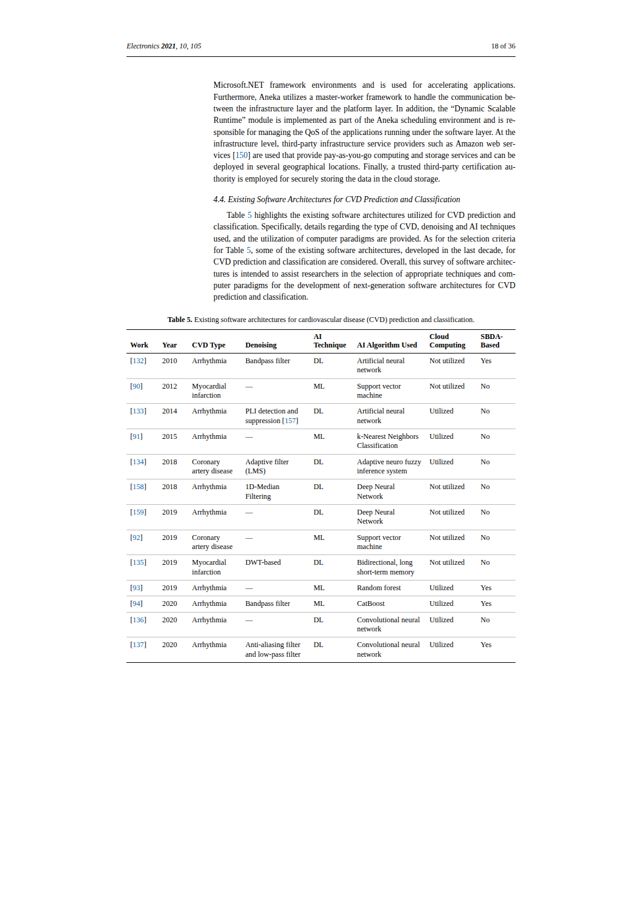Electronics 2021, 10, 105
18 of 36
Microsoft.NET framework environments and is used for accelerating applications. Furthermore, Aneka utilizes a master-worker framework to handle the communication between the infrastructure layer and the platform layer. In addition, the “Dynamic Scalable Runtime” module is implemented as part of the Aneka scheduling environment and is responsible for managing the QoS of the applications running under the software layer. At the infrastructure level, third-party infrastructure service providers such as Amazon web services [150] are used that provide pay-as-you-go computing and storage services and can be deployed in several geographical locations. Finally, a trusted third-party certification authority is employed for securely storing the data in the cloud storage.
4.4. Existing Software Architectures for CVD Prediction and Classification
Table 5 highlights the existing software architectures utilized for CVD prediction and classification. Specifically, details regarding the type of CVD, denoising and AI techniques used, and the utilization of computer paradigms are provided. As for the selection criteria for Table 5, some of the existing software architectures, developed in the last decade, for CVD prediction and classification are considered. Overall, this survey of software architectures is intended to assist researchers in the selection of appropriate techniques and computer paradigms for the development of next-generation software architectures for CVD prediction and classification.
Table 5. Existing software architectures for cardiovascular disease (CVD) prediction and classification.
| Work | Year | CVD Type | Denoising | AI Technique | AI Algorithm Used | Cloud Computing | SBDA- Based |
| --- | --- | --- | --- | --- | --- | --- | --- |
| [ 132 ] | 2010 | Arrhythmia | Bandpass filter | DL | Artificial neural network | Not utilized | Yes |
| [ 90 ] | 2012 | Myocardial infarction | — | ML | Support vector machine | Not utilized | No |
| [ 133 ] | 2014 | Arrhythmia | PLI detection and suppression [ 157 ] | DL | Artificial neural network | Utilized | No |
| [ 91 ] | 2015 | Arrhythmia | — | ML | k-Nearest Neighbors Classification | Utilized | No |
| [ 134 ] | 2018 | Coronary artery disease | Adaptive filter (LMS) | DL | Adaptive neuro fuzzy inference system | Utilized | No |
| [ 158 ] | 2018 | Arrhythmia | 1D-Median Filtering | DL | Deep Neural Network | Not utilized | No |
| [ 159 ] | 2019 | Arrhythmia | — | DL | Deep Neural Network | Not utilized | No |
| [ 92 ] | 2019 | Coronary artery disease | — | ML | Support vector machine | Not utilized | No |
| [ 135 ] | 2019 | Myocardial infarction | DWT-based | DL | Bidirectional, long short-term memory | Not utilized | No |
| [ 93 ] | 2019 | Arrhythmia | — | ML | Random forest | Utilized | Yes |
| [ 94 ] | 2020 | Arrhythmia | Bandpass filter | ML | CatBoost | Utilized | Yes |
| [ 136 ] | 2020 | Arrhythmia | — | DL | Convolutional neural network | Utilized | No |
| [ 137 ] | 2020 | Arrhythmia | Anti-aliasing filter and low-pass filter | DL | Convolutional neural network | Utilized | Yes |